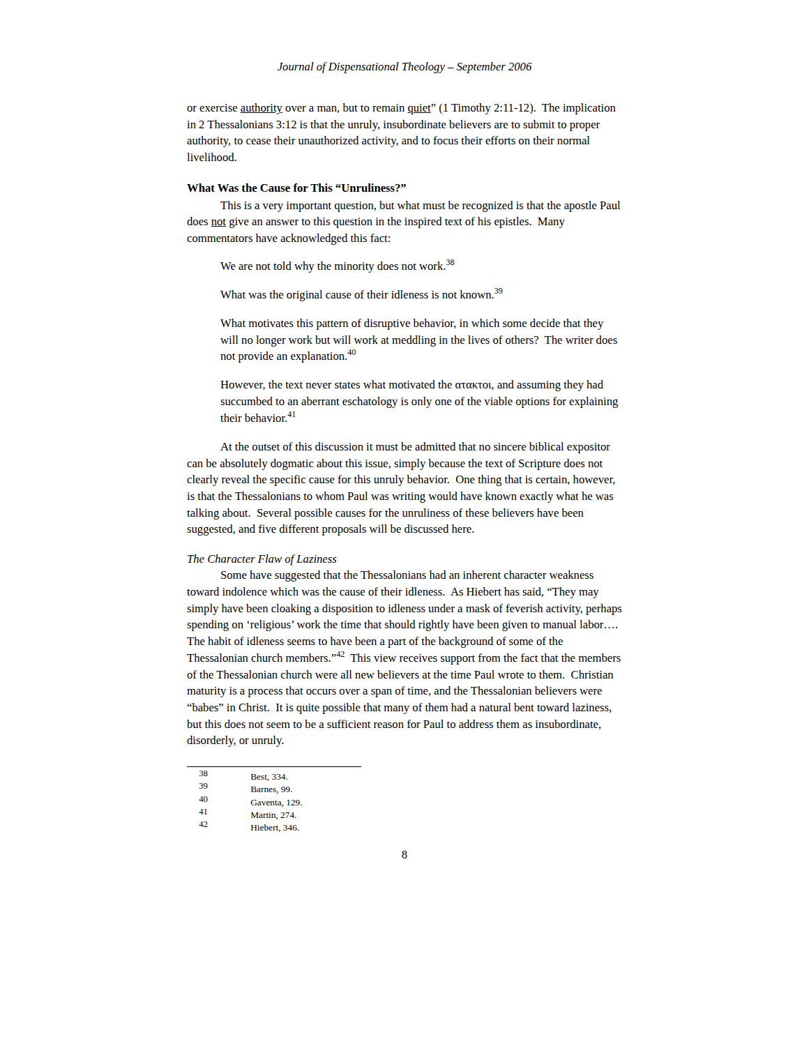Journal of Dispensational Theology – September 2006
or exercise authority over a man, but to remain quiet” (1 Timothy 2:11-12). The implication in 2 Thessalonians 3:12 is that the unruly, insubordinate believers are to submit to proper authority, to cease their unauthorized activity, and to focus their efforts on their normal livelihood.
What Was the Cause for This “Unruliness?”
This is a very important question, but what must be recognized is that the apostle Paul does not give an answer to this question in the inspired text of his epistles. Many commentators have acknowledged this fact:
We are not told why the minority does not work.38
What was the original cause of their idleness is not known.39
What motivates this pattern of disruptive behavior, in which some decide that they will no longer work but will work at meddling in the lives of others? The writer does not provide an explanation.40
However, the text never states what motivated the ατακτοι, and assuming they had succumbed to an aberrant eschatology is only one of the viable options for explaining their behavior.41
At the outset of this discussion it must be admitted that no sincere biblical expositor can be absolutely dogmatic about this issue, simply because the text of Scripture does not clearly reveal the specific cause for this unruly behavior. One thing that is certain, however, is that the Thessalonians to whom Paul was writing would have known exactly what he was talking about. Several possible causes for the unruliness of these believers have been suggested, and five different proposals will be discussed here.
The Character Flaw of Laziness
Some have suggested that the Thessalonians had an inherent character weakness toward indolence which was the cause of their idleness. As Hiebert has said, “They may simply have been cloaking a disposition to idleness under a mask of feverish activity, perhaps spending on ‘religious’ work the time that should rightly have been given to manual labor…. The habit of idleness seems to have been a part of the background of some of the Thessalonian church members.”42 This view receives support from the fact that the members of the Thessalonian church were all new believers at the time Paul wrote to them. Christian maturity is a process that occurs over a span of time, and the Thessalonian believers were “babes” in Christ. It is quite possible that many of them had a natural bent toward laziness, but this does not seem to be a sufficient reason for Paul to address them as insubordinate, disorderly, or unruly.
| 38 | Best, 334. |
| 39 | Barnes, 99. |
| 40 | Gaventa, 129. |
| 41 | Martin, 274. |
| 42 | Hiebert, 346. |
8